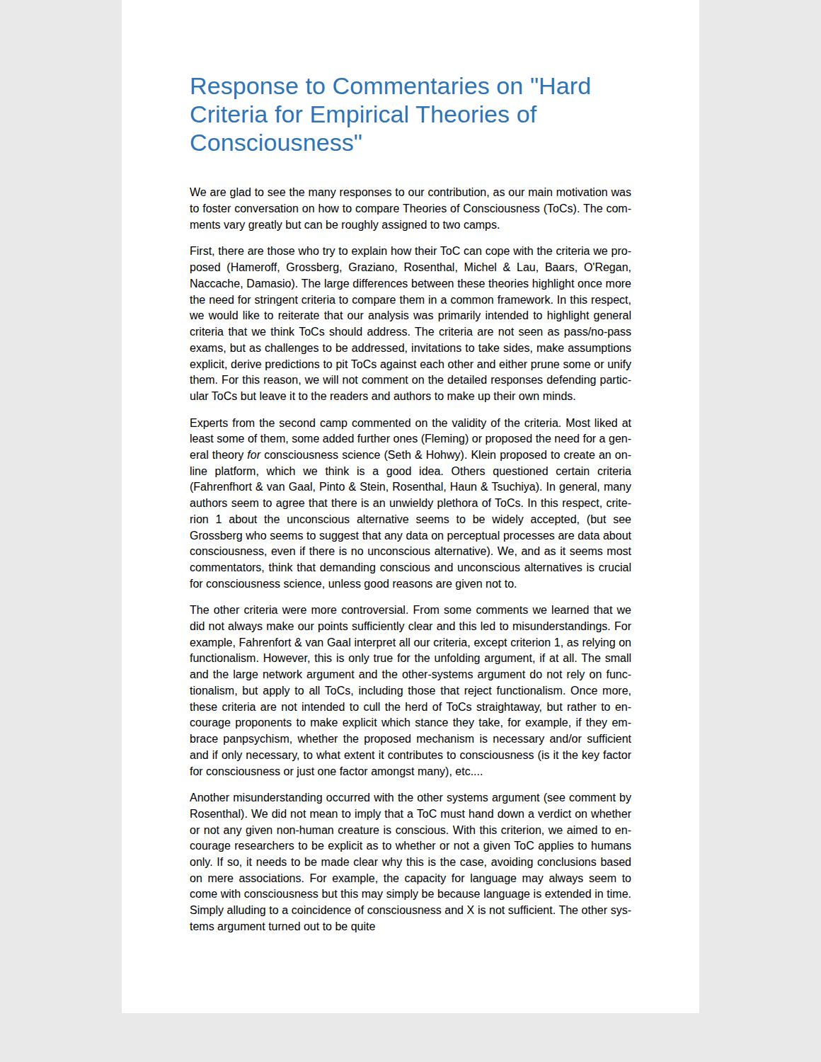Response to Commentaries on "Hard Criteria for Empirical Theories of Consciousness"
We are glad to see the many responses to our contribution, as our main motivation was to foster conversation on how to compare Theories of Consciousness (ToCs). The comments vary greatly but can be roughly assigned to two camps.
First, there are those who try to explain how their ToC can cope with the criteria we proposed (Hameroff, Grossberg, Graziano, Rosenthal, Michel & Lau, Baars, O'Regan, Naccache, Damasio). The large differences between these theories highlight once more the need for stringent criteria to compare them in a common framework. In this respect, we would like to reiterate that our analysis was primarily intended to highlight general criteria that we think ToCs should address. The criteria are not seen as pass/no-pass exams, but as challenges to be addressed, invitations to take sides, make assumptions explicit, derive predictions to pit ToCs against each other and either prune some or unify them. For this reason, we will not comment on the detailed responses defending particular ToCs but leave it to the readers and authors to make up their own minds.
Experts from the second camp commented on the validity of the criteria. Most liked at least some of them, some added further ones (Fleming) or proposed the need for a general theory for consciousness science (Seth & Hohwy). Klein proposed to create an online platform, which we think is a good idea. Others questioned certain criteria (Fahrenfhort & van Gaal, Pinto & Stein, Rosenthal, Haun & Tsuchiya). In general, many authors seem to agree that there is an unwieldy plethora of ToCs. In this respect, criterion 1 about the unconscious alternative seems to be widely accepted, (but see Grossberg who seems to suggest that any data on perceptual processes are data about consciousness, even if there is no unconscious alternative). We, and as it seems most commentators, think that demanding conscious and unconscious alternatives is crucial for consciousness science, unless good reasons are given not to.
The other criteria were more controversial. From some comments we learned that we did not always make our points sufficiently clear and this led to misunderstandings. For example, Fahrenfort & van Gaal interpret all our criteria, except criterion 1, as relying on functionalism. However, this is only true for the unfolding argument, if at all. The small and the large network argument and the other-systems argument do not rely on functionalism, but apply to all ToCs, including those that reject functionalism. Once more, these criteria are not intended to cull the herd of ToCs straightaway, but rather to encourage proponents to make explicit which stance they take, for example, if they embrace panpsychism, whether the proposed mechanism is necessary and/or sufficient and if only necessary, to what extent it contributes to consciousness (is it the key factor for consciousness or just one factor amongst many), etc....
Another misunderstanding occurred with the other systems argument (see comment by Rosenthal). We did not mean to imply that a ToC must hand down a verdict on whether or not any given non-human creature is conscious. With this criterion, we aimed to encourage researchers to be explicit as to whether or not a given ToC applies to humans only. If so, it needs to be made clear why this is the case, avoiding conclusions based on mere associations. For example, the capacity for language may always seem to come with consciousness but this may simply be because language is extended in time. Simply alluding to a coincidence of consciousness and X is not sufficient. The other systems argument turned out to be quite